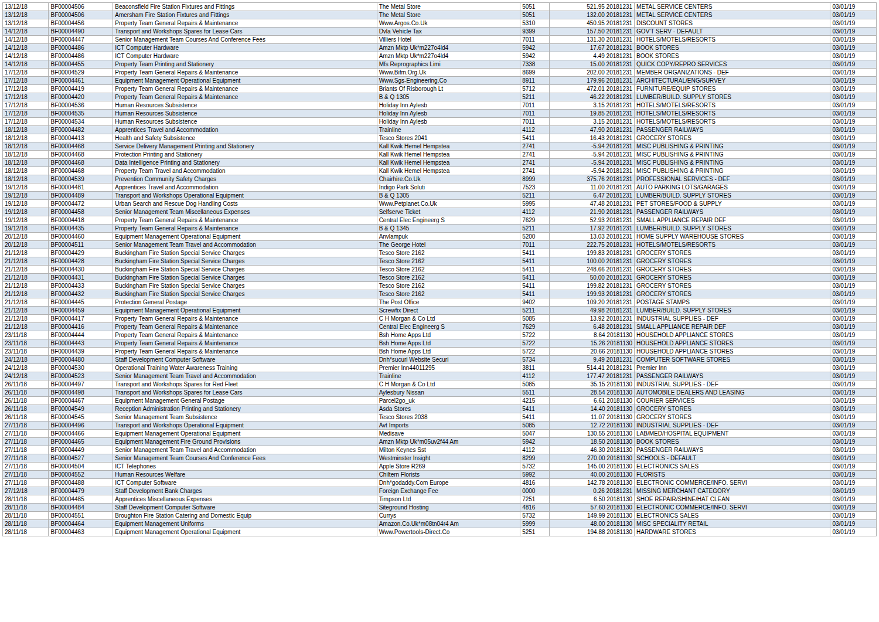| 13/12/18 | BF00004506 | Beaconsfield Fire Station Fixtures and Fittings | The Metal Store | 5051 | 521.95 20181231 | METAL SERVICE CENTERS | 03/01/19 |
| 13/12/18 | BF00004506 | Amersham Fire Station Fixtures and Fittings | The Metal Store | 5051 | 132.00 20181231 | METAL SERVICE CENTERS | 03/01/19 |
| 13/12/18 | BF00004456 | Property Team General Repairs & Maintenance | Www.Argos.Co.Uk | 5310 | 450.95 20181231 | DISCOUNT STORES | 03/01/19 |
| 14/12/18 | BF00004490 | Transport and Workshops Spares for Lease Cars | Dvla Vehicle Tax | 9399 | 157.50 20181231 | GOV'T SERV - DEFAULT | 03/01/19 |
| 14/12/18 | BF00004447 | Senior Management Team Courses And Conference Fees | Villiers Hotel | 7011 | 131.30 20181231 | HOTELS/MOTELS/RESORTS | 03/01/19 |
| 14/12/18 | BF00004486 | ICT Computer Hardware | Amzn Mktp Uk*m227o4ld4 | 5942 | 17.67 20181231 | BOOK STORES | 03/01/19 |
| 14/12/18 | BF00004486 | ICT Computer Hardware | Amzn Mktp Uk*m227o4ld4 | 5942 | 4.49 20181231 | BOOK STORES | 03/01/19 |
| 14/12/18 | BF00004455 | Property Team Printing and Stationery | Mfs Reprographics Limi | 7338 | 15.00 20181231 | QUICK COPY/REPRO SERVICES | 03/01/19 |
| 17/12/18 | BF00004529 | Property Team General Repairs & Maintenance | Www.Bifm.Org.Uk | 8699 | 202.00 20181231 | MEMBER ORGANIZATIONS - DEF | 03/01/19 |
| 17/12/18 | BF00004461 | Equipment Management Operational Equipment | Www.Sgs-Engineering.Co | 8911 | 179.96 20181231 | ARCHITECTURAL/ENG/SURVEY | 03/01/19 |
| 17/12/18 | BF00004419 | Property Team General Repairs & Maintenance | Briants Of Risborough Lt | 5712 | 472.01 20181231 | FURNITURE/EQUIP STORES | 03/01/19 |
| 17/12/18 | BF00004420 | Property Team General Repairs & Maintenance | B & Q 1305 | 5211 | 46.22 20181231 | LUMBER/BUILD. SUPPLY STORES | 03/01/19 |
| 17/12/18 | BF00004536 | Human Resources Subsistence | Holiday Inn Aylesb | 7011 | 3.15 20181231 | HOTELS/MOTELS/RESORTS | 03/01/19 |
| 17/12/18 | BF00004535 | Human Resources Subsistence | Holiday Inn Aylesb | 7011 | 19.85 20181231 | HOTELS/MOTELS/RESORTS | 03/01/19 |
| 17/12/18 | BF00004534 | Human Resources Subsistence | Holiday Inn Aylesb | 7011 | 3.15 20181231 | HOTELS/MOTELS/RESORTS | 03/01/19 |
| 18/12/18 | BF00004482 | Apprentices Travel and Accommodation | Trainline | 4112 | 47.90 20181231 | PASSENGER RAILWAYS | 03/01/19 |
| 18/12/18 | BF00004413 | Health and Safety Subsistence | Tesco Stores 2041 | 5411 | 16.43 20181231 | GROCERY STORES | 03/01/19 |
| 18/12/18 | BF00004468 | Service Delivery Management Printing and Stationery | Kall Kwik Hemel Hempstea | 2741 | -5.94 20181231 | MISC PUBLISHING & PRINTING | 03/01/19 |
| 18/12/18 | BF00004468 | Protection Printing and Stationery | Kall Kwik Hemel Hempstea | 2741 | -5.94 20181231 | MISC PUBLISHING & PRINTING | 03/01/19 |
| 18/12/18 | BF00004468 | Data Intelligence Printing and Stationery | Kall Kwik Hemel Hempstea | 2741 | -5.94 20181231 | MISC PUBLISHING & PRINTING | 03/01/19 |
| 18/12/18 | BF00004468 | Property Team Travel and Accommodation | Kall Kwik Hemel Hempstea | 2741 | -5.94 20181231 | MISC PUBLISHING & PRINTING | 03/01/19 |
| 18/12/18 | BF00004539 | Prevention Community Safety Charges | Chairhire.Co.Uk | 8999 | 375.76 20181231 | PROFESSIONAL SERVICES - DEF | 03/01/19 |
| 19/12/18 | BF00004481 | Apprentices Travel and Accommodation | Indigo Park Soluti | 7523 | 11.00 20181231 | AUTO PARKING LOTS/GARAGES | 03/01/19 |
| 19/12/18 | BF00004489 | Transport and Workshops Operational Equipment | B & Q 1305 | 5211 | 6.47 20181231 | LUMBER/BUILD. SUPPLY STORES | 03/01/19 |
| 19/12/18 | BF00004472 | Urban Search and Rescue Dog Handling Costs | Www.Petplanet.Co.Uk | 5995 | 47.48 20181231 | PET STORES/FOOD & SUPPLY | 03/01/19 |
| 19/12/18 | BF00004458 | Senior Management Team Miscellaneous Expenses | Selfserve Ticket | 4112 | 21.90 20181231 | PASSENGER RAILWAYS | 03/01/19 |
| 19/12/18 | BF00004418 | Property Team General Repairs & Maintenance | Central Elec Engineerg S | 7629 | 52.93 20181231 | SMALL APPLIANCE REPAIR DEF | 03/01/19 |
| 19/12/18 | BF00004435 | Property Team General Repairs & Maintenance | B & Q 1345 | 5211 | 17.92 20181231 | LUMBER/BUILD. SUPPLY STORES | 03/01/19 |
| 20/12/18 | BF00004460 | Equipment Management Operational Equipment | Anvlampuk | 5200 | 13.03 20181231 | HOME SUPPLY WAREHOUSE STORES | 03/01/19 |
| 20/12/18 | BF00004511 | Senior Management Team Travel and Accommodation | The George Hotel | 7011 | 222.75 20181231 | HOTELS/MOTELS/RESORTS | 03/01/19 |
| 21/12/18 | BF00004429 | Buckingham Fire Station Special Service Charges | Tesco Store 2162 | 5411 | 199.83 20181231 | GROCERY STORES | 03/01/19 |
| 21/12/18 | BF00004428 | Buckingham Fire Station Special Service Charges | Tesco Store 2162 | 5411 | 100.00 20181231 | GROCERY STORES | 03/01/19 |
| 21/12/18 | BF00004430 | Buckingham Fire Station Special Service Charges | Tesco Store 2162 | 5411 | 248.66 20181231 | GROCERY STORES | 03/01/19 |
| 21/12/18 | BF00004431 | Buckingham Fire Station Special Service Charges | Tesco Store 2162 | 5411 | 50.00 20181231 | GROCERY STORES | 03/01/19 |
| 21/12/18 | BF00004433 | Buckingham Fire Station Special Service Charges | Tesco Store 2162 | 5411 | 199.82 20181231 | GROCERY STORES | 03/01/19 |
| 21/12/18 | BF00004432 | Buckingham Fire Station Special Service Charges | Tesco Store 2162 | 5411 | 199.93 20181231 | GROCERY STORES | 03/01/19 |
| 21/12/18 | BF00004445 | Protection General Postage | The Post Office | 9402 | 109.20 20181231 | POSTAGE STAMPS | 03/01/19 |
| 21/12/18 | BF00004459 | Equipment Management Operational Equipment | Screwfix Direct | 5211 | 49.98 20181231 | LUMBER/BUILD. SUPPLY STORES | 03/01/19 |
| 21/12/18 | BF00004417 | Property Team General Repairs & Maintenance | C H Morgan & Co Ltd | 5085 | 13.92 20181231 | INDUSTRIAL SUPPLIES - DEF | 03/01/19 |
| 21/12/18 | BF00004416 | Property Team General Repairs & Maintenance | Central Elec Engineerg S | 7629 | 6.48 20181231 | SMALL APPLIANCE REPAIR DEF | 03/01/19 |
| 23/11/18 | BF00004444 | Property Team General Repairs & Maintenance | Bsh Home Apps Ltd | 5722 | 8.64 20181130 | HOUSEHOLD APPLIANCE STORES | 03/01/19 |
| 23/11/18 | BF00004443 | Property Team General Repairs & Maintenance | Bsh Home Apps Ltd | 5722 | 15.26 20181130 | HOUSEHOLD APPLIANCE STORES | 03/01/19 |
| 23/11/18 | BF00004439 | Property Team General Repairs & Maintenance | Bsh Home Apps Ltd | 5722 | 20.66 20181130 | HOUSEHOLD APPLIANCE STORES | 03/01/19 |
| 24/12/18 | BF00004480 | Staff Development Computer Software | Dnh*sucuri Website Securi | 5734 | 9.49 20181231 | COMPUTER SOFTWARE STORES | 03/01/19 |
| 24/12/18 | BF00004530 | Operational Training Water Awareness Training | Premier Inn44011295 | 3811 | 514.41 20181231 | Premier Inn | 03/01/19 |
| 24/12/18 | BF00004523 | Senior Management Team Travel and Accommodation | Trainline | 4112 | 177.47 20181231 | PASSENGER RAILWAYS | 03/01/19 |
| 26/11/18 | BF00004497 | Transport and Workshops Spares for Red Fleet | C H Morgan & Co Ltd | 5085 | 35.15 20181130 | INDUSTRIAL SUPPLIES - DEF | 03/01/19 |
| 26/11/18 | BF00004498 | Transport and Workshops Spares for Lease Cars | Aylesbury Nissan | 5511 | 28.54 20181130 | AUTOMOBILE DEALERS AND LEASING | 03/01/19 |
| 26/11/18 | BF00004467 | Equipment Management General Postage | Parcel2go_uk | 4215 | 6.61 20181130 | COURIER SERVICES | 03/01/19 |
| 26/11/18 | BF00004549 | Reception Administration Printing and Stationery | Asda Stores | 5411 | 14.40 20181130 | GROCERY STORES | 03/01/19 |
| 26/11/18 | BF00004545 | Senior Management Team Subsistence | Tesco Stores 2038 | 5411 | 11.07 20181130 | GROCERY STORES | 03/01/19 |
| 27/11/18 | BF00004496 | Transport and Workshops Operational Equipment | Avt Imports | 5085 | 12.72 20181130 | INDUSTRIAL SUPPLIES - DEF | 03/01/19 |
| 27/11/18 | BF00004466 | Equipment Management Operational Equipment | Medisave | 5047 | 130.55 20181130 | LAB/MED/HOSPITAL EQUIPMENT | 03/01/19 |
| 27/11/18 | BF00004465 | Equipment Management Fire Ground Provisions | Amzn Mktp Uk*m05uv2f44 Am | 5942 | 18.50 20181130 | BOOK STORES | 03/01/19 |
| 27/11/18 | BF00004449 | Senior Management Team Travel and Accommodation | Milton Keynes Sst | 4112 | 46.30 20181130 | PASSENGER RAILWAYS | 03/01/19 |
| 27/11/18 | BF00004527 | Senior Management Team Courses And Conference Fees | Westminster Insight | 8299 | 270.00 20181130 | SCHOOLS - DEFAULT | 03/01/19 |
| 27/11/18 | BF00004504 | ICT Telephones | Apple Store R269 | 5732 | 145.00 20181130 | ELECTRONICS SALES | 03/01/19 |
| 27/11/18 | BF00004552 | Human Resources Welfare | Chiltern Florists | 5992 | 40.00 20181130 | FLORISTS | 03/01/19 |
| 27/11/18 | BF00004488 | ICT Computer Software | Dnh*godaddy.Com Europe | 4816 | 142.78 20181130 | ELECTRONIC COMMERCE/INFO. SERVI | 03/01/19 |
| 27/12/18 | BF00004479 | Staff Development Bank Charges | Foreign Exchange Fee | 0000 | 0.26 20181231 | MISSING MERCHANT CATEGORY | 03/01/19 |
| 28/11/18 | BF00004485 | Apprentices Miscellaneous Expenses | Timpson Ltd | 7251 | 6.50 20181130 | SHOE REPAIR/SHINE/HAT CLEAN | 03/01/19 |
| 28/11/18 | BF00004484 | Staff Development Computer Software | Siteground Hosting | 4816 | 57.60 20181130 | ELECTRONIC COMMERCE/INFO. SERVI | 03/01/19 |
| 28/11/18 | BF00004551 | Broughton Fire Station Catering and Domestic Equip | Currys | 5732 | 149.99 20181130 | ELECTRONICS SALES | 03/01/19 |
| 28/11/18 | BF00004464 | Equipment Management Uniforms | Amazon.Co.Uk*m08tn04r4 Am | 5999 | 48.00 20181130 | MISC SPECIALITY RETAIL | 03/01/19 |
| 28/11/18 | BF00004463 | Equipment Management Operational Equipment | Www.Powertools-Direct.Co | 5251 | 194.88 20181130 | HARDWARE STORES | 03/01/19 |